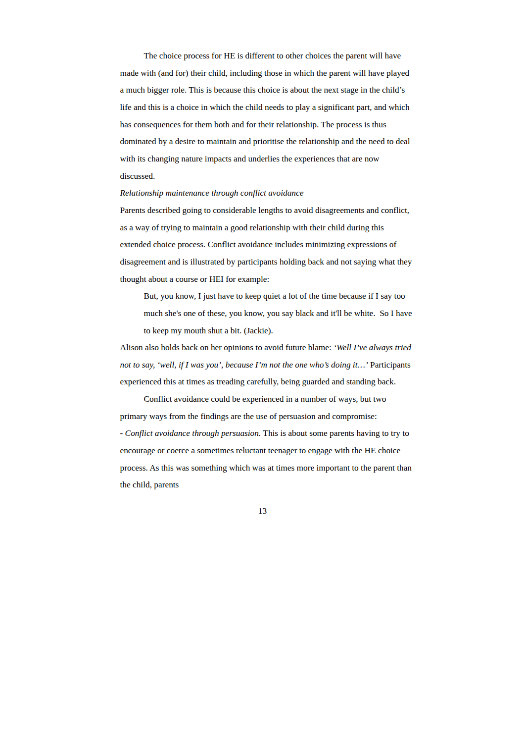The choice process for HE is different to other choices the parent will have made with (and for) their child, including those in which the parent will have played a much bigger role. This is because this choice is about the next stage in the child’s life and this is a choice in which the child needs to play a significant part, and which has consequences for them both and for their relationship. The process is thus dominated by a desire to maintain and prioritise the relationship and the need to deal with its changing nature impacts and underlies the experiences that are now discussed.
Relationship maintenance through conflict avoidance
Parents described going to considerable lengths to avoid disagreements and conflict, as a way of trying to maintain a good relationship with their child during this extended choice process. Conflict avoidance includes minimizing expressions of disagreement and is illustrated by participants holding back and not saying what they thought about a course or HEI for example:
But, you know, I just have to keep quiet a lot of the time because if I say too much she's one of these, you know, you say black and it'll be white. So I have to keep my mouth shut a bit. (Jackie).
Alison also holds back on her opinions to avoid future blame: ‘Well I’ve always tried not to say, ‘well, if I was you’, because I’m not the one who’s doing it…’ Participants experienced this at times as treading carefully, being guarded and standing back.
Conflict avoidance could be experienced in a number of ways, but two primary ways from the findings are the use of persuasion and compromise:
- Conflict avoidance through persuasion. This is about some parents having to try to encourage or coerce a sometimes reluctant teenager to engage with the HE choice process. As this was something which was at times more important to the parent than the child, parents
13